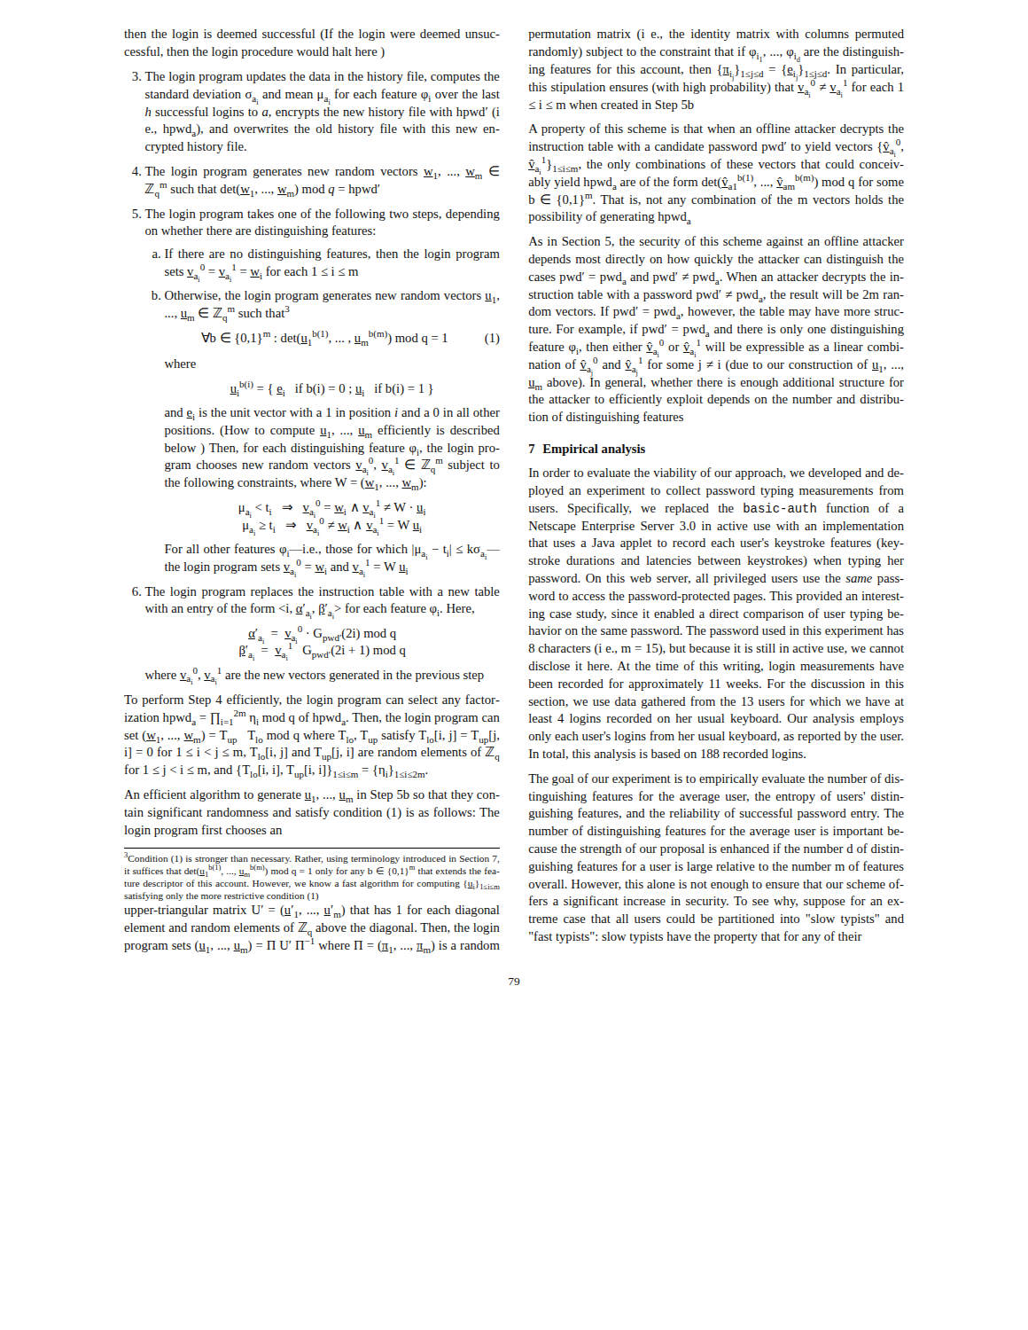then the login is deemed successful (If the login were deemed unsuccessful, then the login procedure would halt here )
The login program updates the data in the history file, computes the standard deviation σai and mean μai for each feature φi over the last h successful logins to a, encrypts the new history file with hpwd′ (i e., hpwda), and overwrites the old history file with this new encrypted history file.
The login program generates new random vectors w1, ..., wm ∈ ℤqm such that det(w1, ..., wm) mod q = hpwd′
The login program takes one of the following two steps, depending on whether there are distinguishing features:
If there are no distinguishing features, then the login program sets vai0 = vai1 = wi for each 1 ≤ i ≤ m
Otherwise, the login program generates new random vectors u1, ..., um ∈ ℤqm such that3
∀b ∈ {0,1}m : det(u1b(1), ... , umb(m)) mod q = 1 (1)
where
uib(i) = { ei if b(i) = 0 ; ui if b(i) = 1 }
and ei is the unit vector with a 1 in position i and a 0 in all other positions. (How to compute u1, ..., um efficiently is described below ) Then, for each distinguishing feature φi, the login program chooses new random vectors vai0, vai1 ∈ ℤqm subject to the following constraints, where W = (w1, ..., wm):
μai < ti ⇒ vai0 = wi ∧ vai1 ≠ W · ui
μai ≥ ti ⇒ vai0 ≠ wi ∧ vai1 = W ui
For all other features φi—i.e., those for which |μai − ti| ≤ kσai—the login program sets vai0 = wi and vai1 = W ui
The login program replaces the instruction table with a new table with an entry of the form <i, α′ai, β′ai> for each feature φi. Here,
α′ai = vai0 · Gpwd′(2i) mod q
β′ai = vai1 Gpwd′(2i + 1) mod q
where vai0, vai1 are the new vectors generated in the previous step
To perform Step 4 efficiently, the login program can select any factorization hpwda = ∏i=12m ηi mod q of hpwda. Then, the login program can set (w1, ..., wm) = Tup Tlo mod q where Tlo, Tup satisfy Tlo[i, j] = Tup[j, i] = 0 for 1 ≤ i < j ≤ m, Tlo[i, j] and Tup[j, i] are random elements of ℤq for 1 ≤ j < i ≤ m, and {Tlo[i, i], Tup[i, i]}1≤i≤m = {ηi}1≤i≤2m.
An efficient algorithm to generate u1, ..., um in Step 5b so that they contain significant randomness and satisfy condition (1) is as follows: The login program first chooses an
3Condition (1) is stronger than necessary. Rather, using terminology introduced in Section 7, it suffices that det(u1b(1), ..., umb(m)) mod q = 1 only for any b ∈ {0,1}m that extends the feature descriptor of this account. However, we know a fast algorithm for computing {ui}1≤i≤m satisfying only the more restrictive condition (1)
upper-triangular matrix U′ = (u′1, ..., u′m) that has 1 for each diagonal element and random elements of ℤq above the diagonal. Then, the login program sets (u1, ..., um) = Π U′ Π−1 where Π = (π1, ..., πm) is a random permutation matrix (i e., the identity matrix with columns permuted randomly) subject to the constraint that if φi1, ..., φid are the distinguishing features for this account, then {πij}1≤j≤d = {eij}1≤j≤d. In particular, this stipulation ensures (with high probability) that vai0 ≠ vai1 for each 1 ≤ i ≤ m when created in Step 5b
A property of this scheme is that when an offline attacker decrypts the instruction table with a candidate password pwd′ to yield vectors {v̂ai0, v̂ai1}1≤i≤m, the only combinations of these vectors that could conceivably yield hpwda are of the form det(v̂a1b(1), ..., v̂amb(m)) mod q for some b ∈ {0,1}m. That is, not any combination of the m vectors holds the possibility of generating hpwda
As in Section 5, the security of this scheme against an offline attacker depends most directly on how quickly the attacker can distinguish the cases pwd′ = pwda and pwd′ ≠ pwda. When an attacker decrypts the instruction table with a password pwd′ ≠ pwda, the result will be 2m random vectors. If pwd′ = pwda, however, the table may have more structure. For example, if pwd′ = pwda and there is only one distinguishing feature φi, then either v̂ai0 or v̂ai1 will be expressible as a linear combination of v̂aj0 and v̂aj1 for some j ≠ i (due to our construction of u1, ..., um above). In general, whether there is enough additional structure for the attacker to efficiently exploit depends on the number and distribution of distinguishing features
7 Empirical analysis
In order to evaluate the viability of our approach, we developed and deployed an experiment to collect password typing measurements from users. Specifically, we replaced the basic-auth function of a Netscape Enterprise Server 3.0 in active use with an implementation that uses a Java applet to record each user's keystroke features (keystroke durations and latencies between keystrokes) when typing her password. On this web server, all privileged users use the same password to access the password-protected pages. This provided an interesting case study, since it enabled a direct comparison of user typing behavior on the same password. The password used in this experiment has 8 characters (i e., m = 15), but because it is still in active use, we cannot disclose it here. At the time of this writing, login measurements have been recorded for approximately 11 weeks. For the discussion in this section, we use data gathered from the 13 users for which we have at least 4 logins recorded on her usual keyboard. Our analysis employs only each user's logins from her usual keyboard, as reported by the user. In total, this analysis is based on 188 recorded logins.
The goal of our experiment is to empirically evaluate the number of distinguishing features for the average user, the entropy of users' distinguishing features, and the reliability of successful password entry. The number of distinguishing features for the average user is important because the strength of our proposal is enhanced if the number d of distinguishing features for a user is large relative to the number m of features overall. However, this alone is not enough to ensure that our scheme offers a significant increase in security. To see why, suppose for an extreme case that all users could be partitioned into "slow typists" and "fast typists": slow typists have the property that for any of their
79